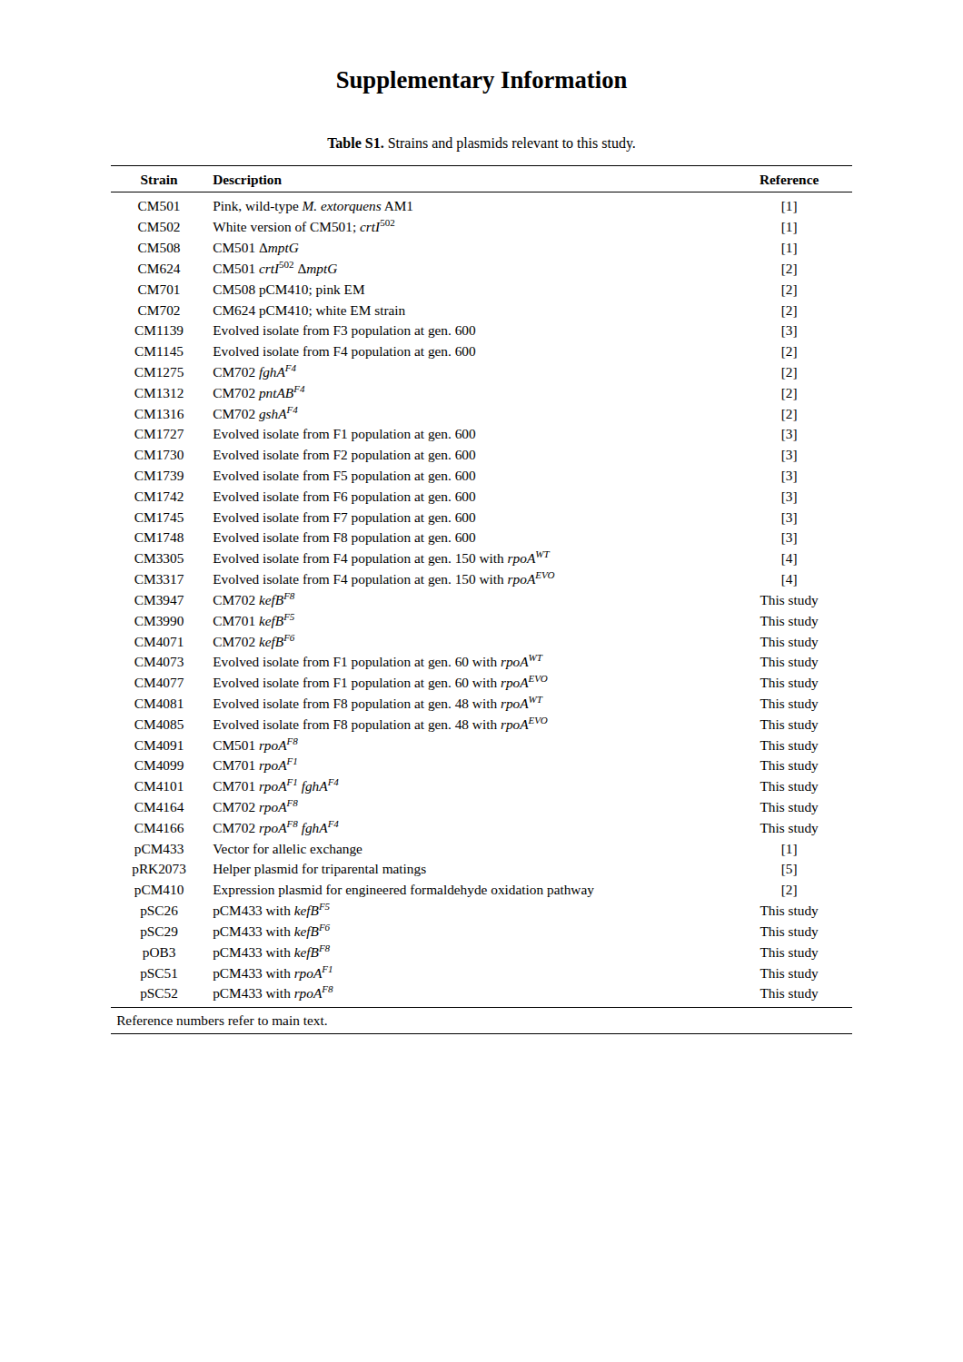Supplementary Information
Table S1. Strains and plasmids relevant to this study.
| Strain | Description | Reference |
| --- | --- | --- |
| CM501 | Pink, wild-type M. extorquens AM1 | [1] |
| CM502 | White version of CM501; crtI 502 | [1] |
| CM508 | CM501 Δ mptG | [1] |
| CM624 | CM501 crtI 502 Δ mptG | [2] |
| CM701 | CM508 pCM410; pink EM | [2] |
| CM702 | CM624 pCM410; white EM strain | [2] |
| CM1139 | Evolved isolate from F3 population at gen. 600 | [3] |
| CM1145 | Evolved isolate from F4 population at gen. 600 | [2] |
| CM1275 | CM702 fghA F4 | [2] |
| CM1312 | CM702 pntAB F4 | [2] |
| CM1316 | CM702 gshA F4 | [2] |
| CM1727 | Evolved isolate from F1 population at gen. 600 | [3] |
| CM1730 | Evolved isolate from F2 population at gen. 600 | [3] |
| CM1739 | Evolved isolate from F5 population at gen. 600 | [3] |
| CM1742 | Evolved isolate from F6 population at gen. 600 | [3] |
| CM1745 | Evolved isolate from F7 population at gen. 600 | [3] |
| CM1748 | Evolved isolate from F8 population at gen. 600 | [3] |
| CM3305 | Evolved isolate from F4 population at gen. 150 with rpoA WT | [4] |
| CM3317 | Evolved isolate from F4 population at gen. 150 with rpoA EVO | [4] |
| CM3947 | CM702 kefB F8 | This study |
| CM3990 | CM701 kefB F5 | This study |
| CM4071 | CM702 kefB F6 | This study |
| CM4073 | Evolved isolate from F1 population at gen. 60 with rpoA WT | This study |
| CM4077 | Evolved isolate from F1 population at gen. 60 with rpoA EVO | This study |
| CM4081 | Evolved isolate from F8 population at gen. 48 with rpoA WT | This study |
| CM4085 | Evolved isolate from F8 population at gen. 48 with rpoA EVO | This study |
| CM4091 | CM501 rpoA F8 | This study |
| CM4099 | CM701 rpoA F1 | This study |
| CM4101 | CM701 rpoA F1 fghA F4 | This study |
| CM4164 | CM702 rpoA F8 | This study |
| CM4166 | CM702 rpoA F8 fghA F4 | This study |
| pCM433 | Vector for allelic exchange | [1] |
| pRK2073 | Helper plasmid for triparental matings | [5] |
| pCM410 | Expression plasmid for engineered formaldehyde oxidation pathway | [2] |
| pSC26 | pCM433 with kefB F5 | This study |
| pSC29 | pCM433 with kefB F6 | This study |
| pOB3 | pCM433 with kefB F8 | This study |
| pSC51 | pCM433 with rpoA F1 | This study |
| pSC52 | pCM433 with rpoA F8 | This study |
| Reference numbers refer to main text. |